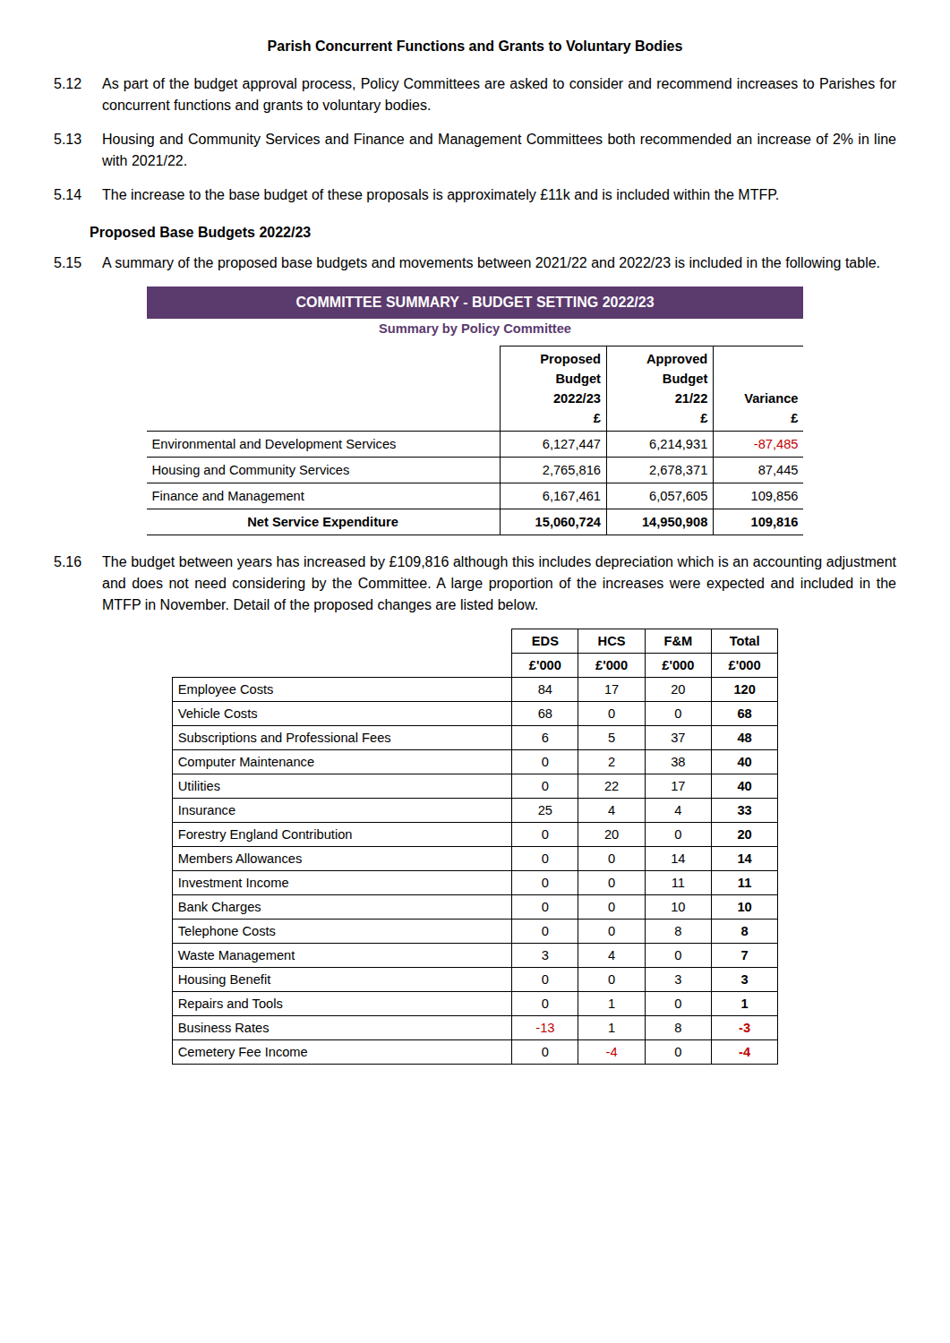Parish Concurrent Functions and Grants to Voluntary Bodies
5.12
As part of the budget approval process, Policy Committees are asked to consider and recommend increases to Parishes for concurrent functions and grants to voluntary bodies.
5.13
Housing and Community Services and Finance and Management Committees both recommended an increase of 2% in line with 2021/22.
5.14
The increase to the base budget of these proposals is approximately £11k and is included within the MTFP.
Proposed Base Budgets 2022/23
5.15
A summary of the proposed base budgets and movements between 2021/22 and 2022/23 is included in the following table.
COMMITTEE SUMMARY - BUDGET SETTING 2022/23
Summary by Policy Committee
| | Proposed Budget 2022/23 £ | Approved Budget 21/22 £ | Variance £ |
| --- | --- | --- | --- |
| Environmental and Development Services | 6,127,447 | 6,214,931 | -87,485 |
| Housing and Community Services | 2,765,816 | 2,678,371 | 87,445 |
| Finance and Management | 6,167,461 | 6,057,605 | 109,856 |
| Net Service Expenditure | 15,060,724 | 14,950,908 | 109,816 |
5.16
The budget between years has increased by £109,816 although this includes depreciation which is an accounting adjustment and does not need considering by the Committee. A large proportion of the increases were expected and included in the MTFP in November. Detail of the proposed changes are listed below.
| | EDS | HCS | F&M | Total |
| --- | --- | --- | --- | --- |
| | £'000 | £'000 | £'000 | £'000 |
| Employee Costs | 84 | 17 | 20 | 120 |
| Vehicle Costs | 68 | 0 | 0 | 68 |
| Subscriptions and Professional Fees | 6 | 5 | 37 | 48 |
| Computer Maintenance | 0 | 2 | 38 | 40 |
| Utilities | 0 | 22 | 17 | 40 |
| Insurance | 25 | 4 | 4 | 33 |
| Forestry England Contribution | 0 | 20 | 0 | 20 |
| Members Allowances | 0 | 0 | 14 | 14 |
| Investment Income | 0 | 0 | 11 | 11 |
| Bank Charges | 0 | 0 | 10 | 10 |
| Telephone Costs | 0 | 0 | 8 | 8 |
| Waste Management | 3 | 4 | 0 | 7 |
| Housing Benefit | 0 | 0 | 3 | 3 |
| Repairs and Tools | 0 | 1 | 0 | 1 |
| Business Rates | -13 | 1 | 8 | -3 |
| Cemetery Fee Income | 0 | -4 | 0 | -4 |